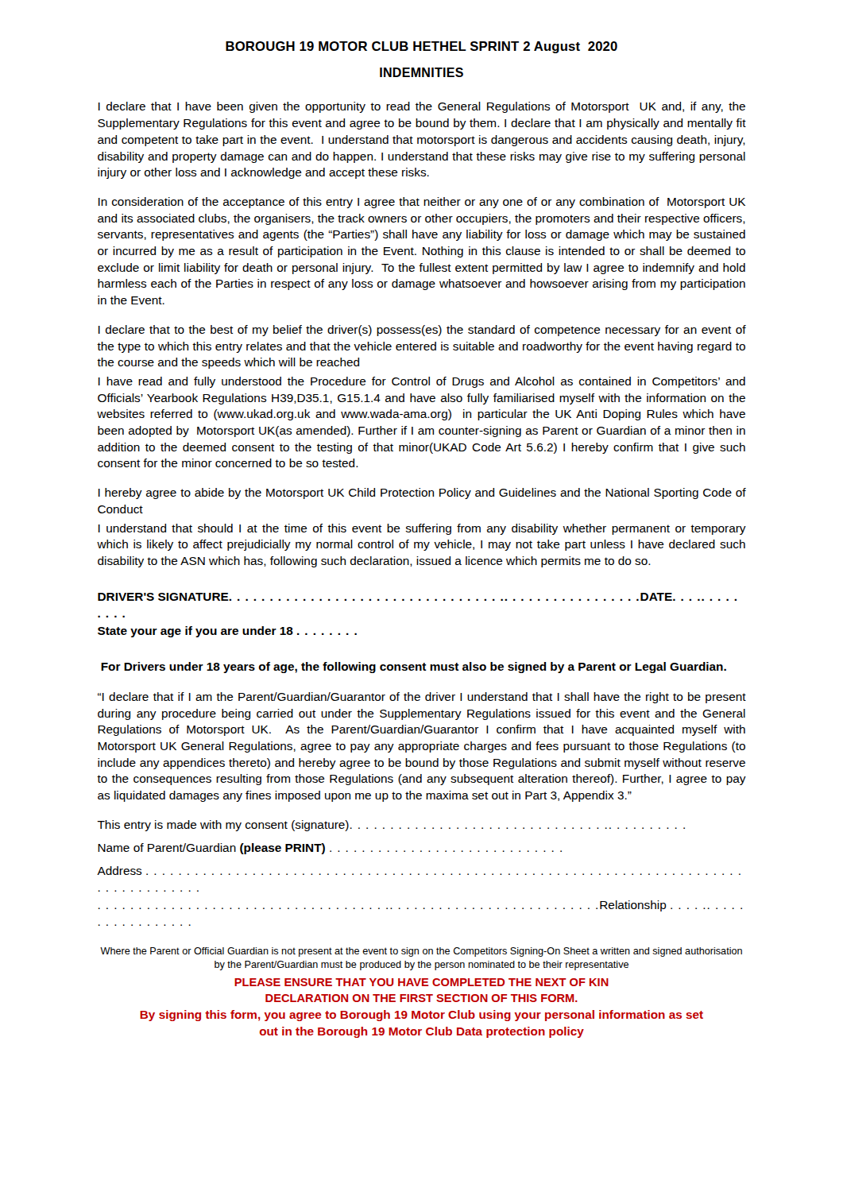BOROUGH 19 MOTOR CLUB HETHEL SPRINT 2 August 2020
INDEMNITIES
I declare that I have been given the opportunity to read the General Regulations of Motorsport UK and, if any, the Supplementary Regulations for this event and agree to be bound by them. I declare that I am physically and mentally fit and competent to take part in the event. I understand that motorsport is dangerous and accidents causing death, injury, disability and property damage can and do happen. I understand that these risks may give rise to my suffering personal injury or other loss and I acknowledge and accept these risks.
In consideration of the acceptance of this entry I agree that neither or any one of or any combination of Motorsport UK and its associated clubs, the organisers, the track owners or other occupiers, the promoters and their respective officers, servants, representatives and agents (the “Parties”) shall have any liability for loss or damage which may be sustained or incurred by me as a result of participation in the Event. Nothing in this clause is intended to or shall be deemed to exclude or limit liability for death or personal injury. To the fullest extent permitted by law I agree to indemnify and hold harmless each of the Parties in respect of any loss or damage whatsoever and howsoever arising from my participation in the Event.
I declare that to the best of my belief the driver(s) possess(es) the standard of competence necessary for an event of the type to which this entry relates and that the vehicle entered is suitable and roadworthy for the event having regard to the course and the speeds which will be reached
I have read and fully understood the Procedure for Control of Drugs and Alcohol as contained in Competitors’ and Officials’ Yearbook Regulations H39,D35.1, G15.1.4 and have also fully familiarised myself with the information on the websites referred to (www.ukad.org.uk and www.wada-ama.org) in particular the UK Anti Doping Rules which have been adopted by Motorsport UK(as amended). Further if I am counter-signing as Parent or Guardian of a minor then in addition to the deemed consent to the testing of that minor(UKAD Code Art 5.6.2) I hereby confirm that I give such consent for the minor concerned to be so tested.
I hereby agree to abide by the Motorsport UK Child Protection Policy and Guidelines and the National Sporting Code of Conduct
I understand that should I at the time of this event be suffering from any disability whether permanent or temporary which is likely to affect prejudicially my normal control of my vehicle, I may not take part unless I have declared such disability to the ASN which has, following such declaration, issued a licence which permits me to do so.
DRIVER'S SIGNATURE. . . . . . . . . . . . . . . . . . . . . . . . . . . . . . . . . .. . . . . . . . . . . . . . . . . DATE. . . .. . . . . . . . .
State your age if you are under 18 . . . . . . . .
For Drivers under 18 years of age, the following consent must also be signed by a Parent or Legal Guardian.
“I declare that if I am the Parent/Guardian/Guarantor of the driver I understand that I shall have the right to be present during any procedure being carried out under the Supplementary Regulations issued for this event and the General Regulations of Motorsport UK. As the Parent/Guardian/Guarantor I confirm that I have acquainted myself with Motorsport UK General Regulations, agree to pay any appropriate charges and fees pursuant to those Regulations (to include any appendices thereto) and hereby agree to be bound by those Regulations and submit myself without reserve to the consequences resulting from those Regulations (and any subsequent alteration thereof). Further, I agree to pay as liquidated damages any fines imposed upon me up to the maxima set out in Part 3, Appendix 3.”
This entry is made with my consent (signature). . . . . . . . . . . . . . . . . . . . . . . . . . . . . . . .. . . . . . . . . .
Name of Parent/Guardian (please PRINT) . . . . . . . . . . . . . . . . . . . . . . . . . . . . .
Address . . . . . . . . . . . . . . . . . . . . . . . . . . . . . . . . . . . . . . . . . . . . . . . . . . . . . . . . . . . . . . . . . . . . . . . . . . . . . . . . . . . . . .
. . . . . . . . . . . . . . . . . . . . . . . . . . . . . . . . . . . .. . . . . . . . . . . . . . . . . . . . . . . . . . Relationship . . . . .. . . . . . . . . . . . . . . . .
Where the Parent or Official Guardian is not present at the event to sign on the Competitors Signing-On Sheet a written and signed authorisation by the Parent/Guardian must be produced by the person nominated to be their representative
PLEASE ENSURE THAT YOU HAVE COMPLETED THE NEXT OF KIN
DECLARATION ON THE FIRST SECTION OF THIS FORM.
By signing this form, you agree to Borough 19 Motor Club using your personal information as set
out in the Borough 19 Motor Club Data protection policy